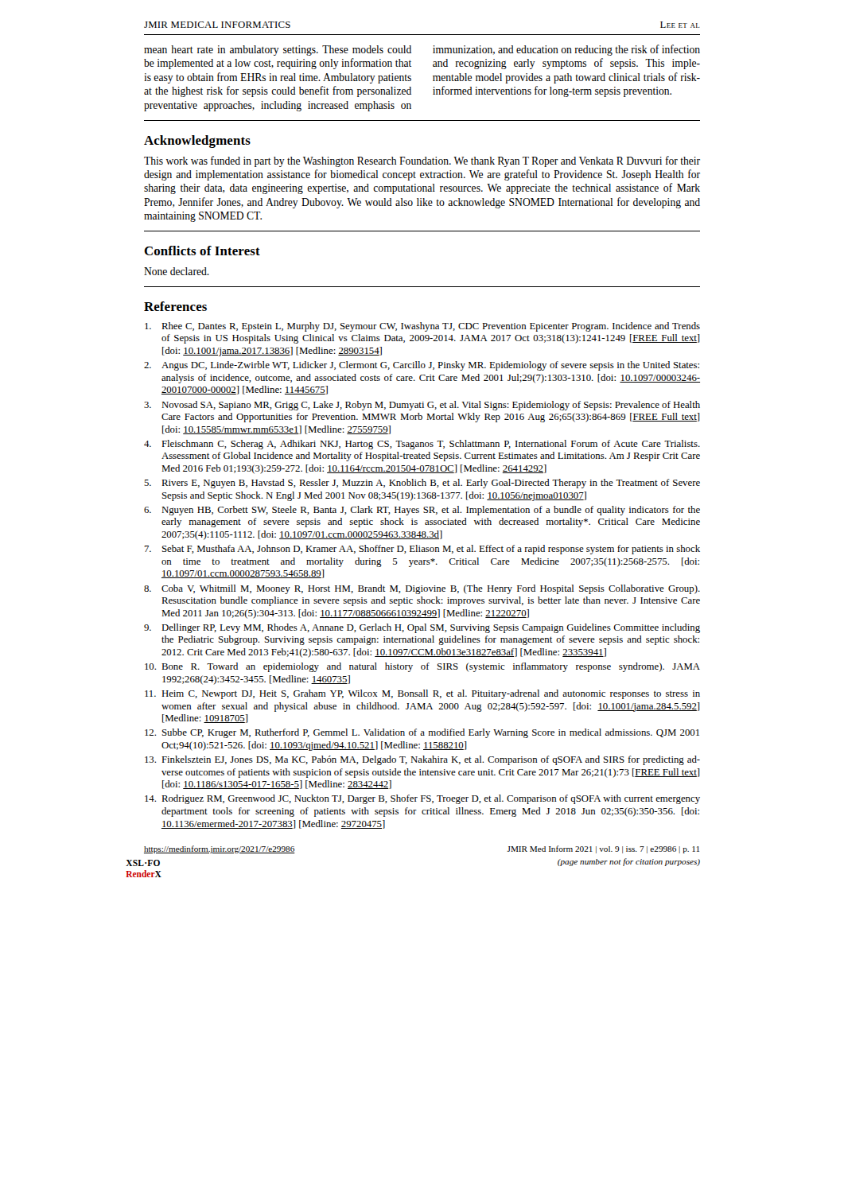JMIR MEDICAL INFORMATICS
Lee et al
mean heart rate in ambulatory settings. These models could be implemented at a low cost, requiring only information that is easy to obtain from EHRs in real time. Ambulatory patients at the highest risk for sepsis could benefit from personalized preventative approaches, including increased emphasis on immunization, and education on reducing the risk of infection and recognizing early symptoms of sepsis. This implementable model provides a path toward clinical trials of risk-informed interventions for long-term sepsis prevention.
Acknowledgments
This work was funded in part by the Washington Research Foundation. We thank Ryan T Roper and Venkata R Duvvuri for their design and implementation assistance for biomedical concept extraction. We are grateful to Providence St. Joseph Health for sharing their data, data engineering expertise, and computational resources. We appreciate the technical assistance of Mark Premo, Jennifer Jones, and Andrey Dubovoy. We would also like to acknowledge SNOMED International for developing and maintaining SNOMED CT.
Conflicts of Interest
None declared.
References
Rhee C, Dantes R, Epstein L, Murphy DJ, Seymour CW, Iwashyna TJ, CDC Prevention Epicenter Program. Incidence and Trends of Sepsis in US Hospitals Using Clinical vs Claims Data, 2009-2014. JAMA 2017 Oct 03;318(13):1241-1249 [FREE Full text] [doi: 10.1001/jama.2017.13836] [Medline: 28903154]
Angus DC, Linde-Zwirble WT, Lidicker J, Clermont G, Carcillo J, Pinsky MR. Epidemiology of severe sepsis in the United States: analysis of incidence, outcome, and associated costs of care. Crit Care Med 2001 Jul;29(7):1303-1310. [doi: 10.1097/00003246-200107000-00002] [Medline: 11445675]
Novosad SA, Sapiano MR, Grigg C, Lake J, Robyn M, Dumyati G, et al. Vital Signs: Epidemiology of Sepsis: Prevalence of Health Care Factors and Opportunities for Prevention. MMWR Morb Mortal Wkly Rep 2016 Aug 26;65(33):864-869 [FREE Full text] [doi: 10.15585/mmwr.mm6533e1] [Medline: 27559759]
Fleischmann C, Scherag A, Adhikari NKJ, Hartog CS, Tsaganos T, Schlattmann P, International Forum of Acute Care Trialists. Assessment of Global Incidence and Mortality of Hospital-treated Sepsis. Current Estimates and Limitations. Am J Respir Crit Care Med 2016 Feb 01;193(3):259-272. [doi: 10.1164/rccm.201504-0781OC] [Medline: 26414292]
Rivers E, Nguyen B, Havstad S, Ressler J, Muzzin A, Knoblich B, et al. Early Goal-Directed Therapy in the Treatment of Severe Sepsis and Septic Shock. N Engl J Med 2001 Nov 08;345(19):1368-1377. [doi: 10.1056/nejmoa010307]
Nguyen HB, Corbett SW, Steele R, Banta J, Clark RT, Hayes SR, et al. Implementation of a bundle of quality indicators for the early management of severe sepsis and septic shock is associated with decreased mortality*. Critical Care Medicine 2007;35(4):1105-1112. [doi: 10.1097/01.ccm.0000259463.33848.3d]
Sebat F, Musthafa AA, Johnson D, Kramer AA, Shoffner D, Eliason M, et al. Effect of a rapid response system for patients in shock on time to treatment and mortality during 5 years*. Critical Care Medicine 2007;35(11):2568-2575. [doi: 10.1097/01.ccm.0000287593.54658.89]
Coba V, Whitmill M, Mooney R, Horst HM, Brandt M, Digiovine B, (The Henry Ford Hospital Sepsis Collaborative Group). Resuscitation bundle compliance in severe sepsis and septic shock: improves survival, is better late than never. J Intensive Care Med 2011 Jan 10;26(5):304-313. [doi: 10.1177/0885066610392499] [Medline: 21220270]
Dellinger RP, Levy MM, Rhodes A, Annane D, Gerlach H, Opal SM, Surviving Sepsis Campaign Guidelines Committee including the Pediatric Subgroup. Surviving sepsis campaign: international guidelines for management of severe sepsis and septic shock: 2012. Crit Care Med 2013 Feb;41(2):580-637. [doi: 10.1097/CCM.0b013e31827e83af] [Medline: 23353941]
Bone R. Toward an epidemiology and natural history of SIRS (systemic inflammatory response syndrome). JAMA 1992;268(24):3452-3455. [Medline: 1460735]
Heim C, Newport DJ, Heit S, Graham YP, Wilcox M, Bonsall R, et al. Pituitary-adrenal and autonomic responses to stress in women after sexual and physical abuse in childhood. JAMA 2000 Aug 02;284(5):592-597. [doi: 10.1001/jama.284.5.592] [Medline: 10918705]
Subbe CP, Kruger M, Rutherford P, Gemmel L. Validation of a modified Early Warning Score in medical admissions. QJM 2001 Oct;94(10):521-526. [doi: 10.1093/qjmed/94.10.521] [Medline: 11588210]
Finkelsztein EJ, Jones DS, Ma KC, Pabón MA, Delgado T, Nakahira K, et al. Comparison of qSOFA and SIRS for predicting adverse outcomes of patients with suspicion of sepsis outside the intensive care unit. Crit Care 2017 Mar 26;21(1):73 [FREE Full text] [doi: 10.1186/s13054-017-1658-5] [Medline: 28342442]
Rodriguez RM, Greenwood JC, Nuckton TJ, Darger B, Shofer FS, Troeger D, et al. Comparison of qSOFA with current emergency department tools for screening of patients with sepsis for critical illness. Emerg Med J 2018 Jun 02;35(6):350-356. [doi: 10.1136/emermed-2017-207383] [Medline: 29720475]
https://medinform.jmir.org/2021/7/e29986
JMIR Med Inform 2021 | vol. 9 | iss. 7 | e29986 | p. 11
(page number not for citation purposes)
XSL·FO
Render X